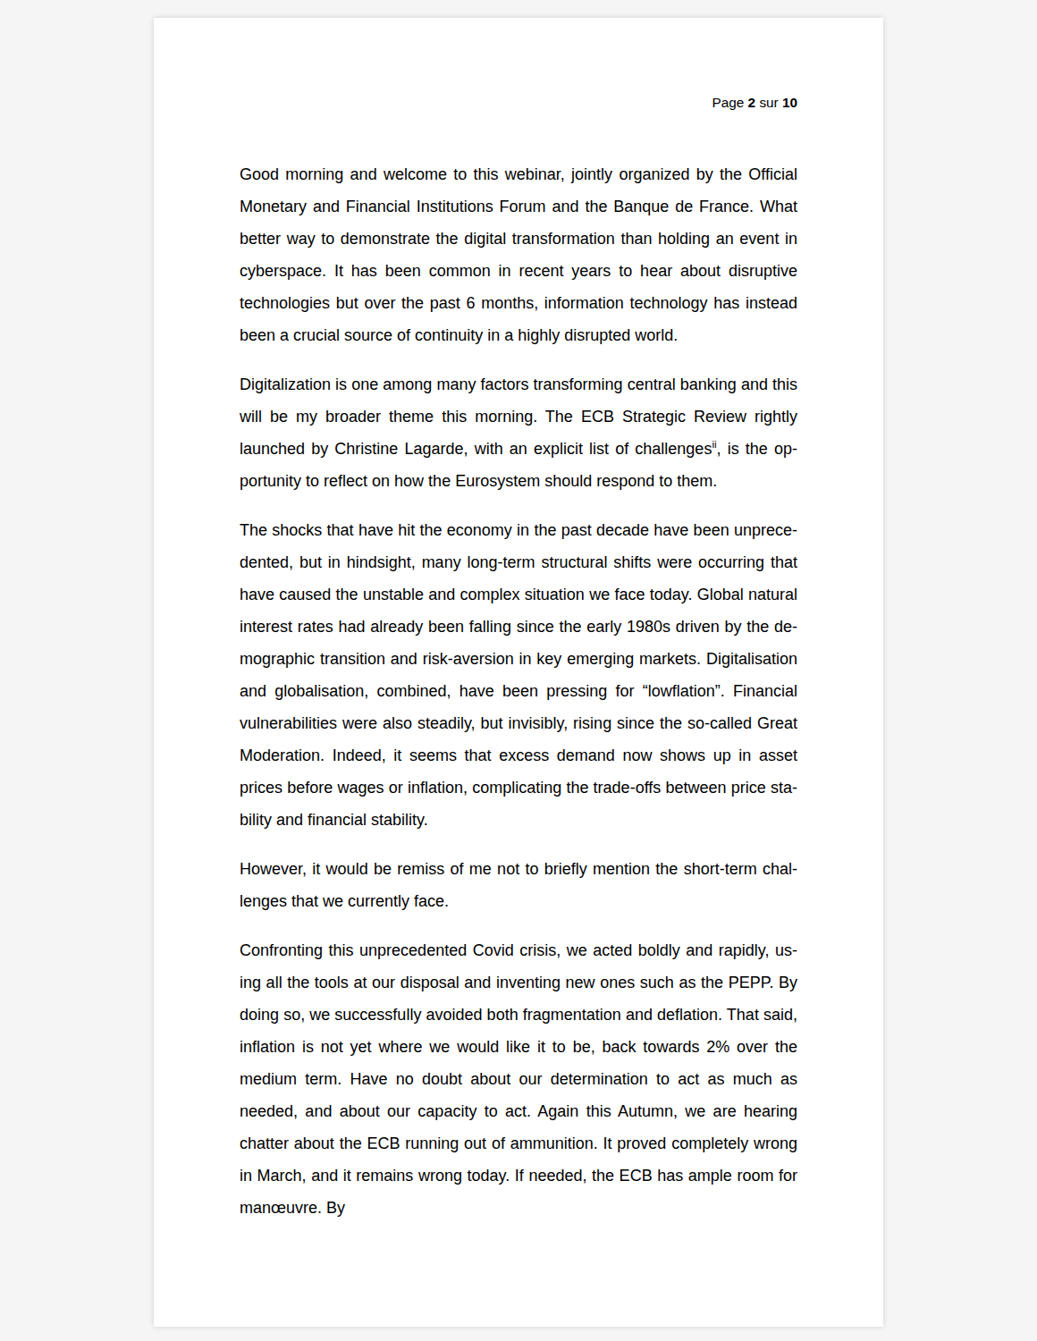Page 2 sur 10
Good morning and welcome to this webinar, jointly organized by the Official Monetary and Financial Institutions Forum and the Banque de France. What better way to demonstrate the digital transformation than holding an event in cyberspace. It has been common in recent years to hear about disruptive technologies but over the past 6 months, information technology has instead been a crucial source of continuity in a highly disrupted world.
Digitalization is one among many factors transforming central banking and this will be my broader theme this morning. The ECB Strategic Review rightly launched by Christine Lagarde, with an explicit list of challengesii, is the opportunity to reflect on how the Eurosystem should respond to them.
The shocks that have hit the economy in the past decade have been unprecedented, but in hindsight, many long-term structural shifts were occurring that have caused the unstable and complex situation we face today. Global natural interest rates had already been falling since the early 1980s driven by the demographic transition and risk-aversion in key emerging markets. Digitalisation and globalisation, combined, have been pressing for “lowflation”. Financial vulnerabilities were also steadily, but invisibly, rising since the so-called Great Moderation. Indeed, it seems that excess demand now shows up in asset prices before wages or inflation, complicating the trade-offs between price stability and financial stability.
However, it would be remiss of me not to briefly mention the short-term challenges that we currently face.
Confronting this unprecedented Covid crisis, we acted boldly and rapidly, using all the tools at our disposal and inventing new ones such as the PEPP. By doing so, we successfully avoided both fragmentation and deflation. That said, inflation is not yet where we would like it to be, back towards 2% over the medium term. Have no doubt about our determination to act as much as needed, and about our capacity to act. Again this Autumn, we are hearing chatter about the ECB running out of ammunition. It proved completely wrong in March, and it remains wrong today. If needed, the ECB has ample room for manœuvre. By